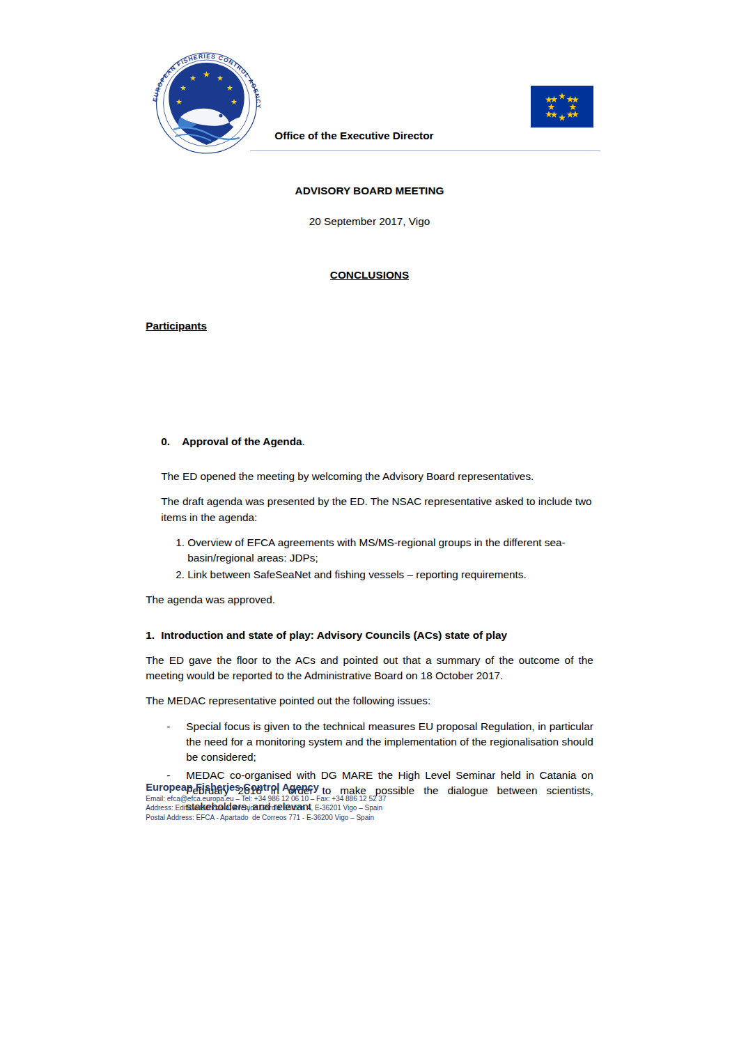EUROPEAN FISHERIES CONTROL AGENCY
Office of the Executive Director
ADVISORY BOARD MEETING
20 September 2017, Vigo
CONCLUSIONS
Participants
0. Approval of the Agenda.
The ED opened the meeting by welcoming the Advisory Board representatives.
The draft agenda was presented by the ED. The NSAC representative asked to include two items in the agenda:
Overview of EFCA agreements with MS/MS-regional groups in the different sea-basin/regional areas: JDPs;
Link between SafeSeaNet and fishing vessels – reporting requirements.
The agenda was approved.
1. Introduction and state of play: Advisory Councils (ACs) state of play
The ED gave the floor to the ACs and pointed out that a summary of the outcome of the meeting would be reported to the Administrative Board on 18 October 2017.
The MEDAC representative pointed out the following issues:
Special focus is given to the technical measures EU proposal Regulation, in particular the need for a monitoring system and the implementation of the regionalisation should be considered;
MEDAC co-organised with DG MARE the High Level Seminar held in Catania on February 2016 in order to make possible the dialogue between scientists, stakeholders, and relevant
European Fisheries Control Agency
Email: efca@efca.europa.eu – Tel: +34 986 12 06 10 – Fax: +34 886 12 52 37
Address: Edificio Odriozola, Avenida García Barbón 4, E-36201 Vigo – Spain
Postal Address: EFCA - Apartado de Correos 771 - E-36200 Vigo – Spain